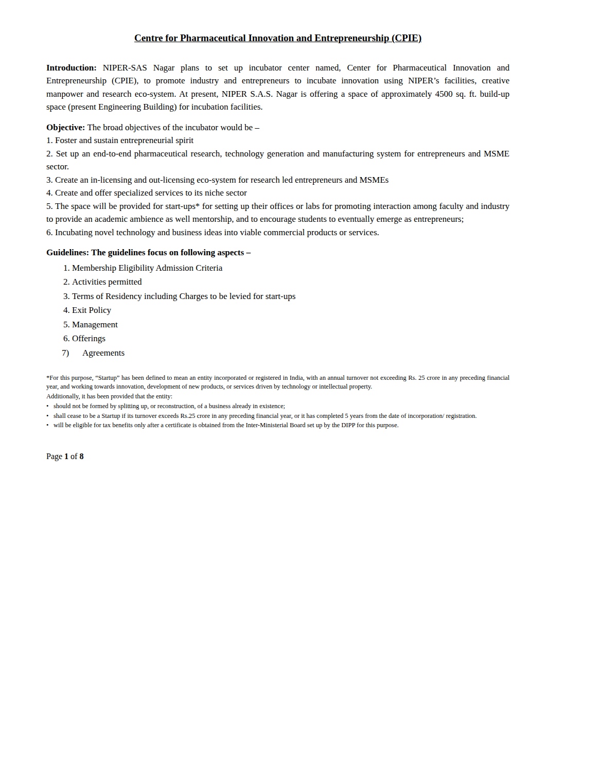Centre for Pharmaceutical Innovation and Entrepreneurship (CPIE)
Introduction: NIPER-SAS Nagar plans to set up incubator center named, Center for Pharmaceutical Innovation and Entrepreneurship (CPIE), to promote industry and entrepreneurs to incubate innovation using NIPER’s facilities, creative manpower and research eco-system. At present, NIPER S.A.S. Nagar is offering a space of approximately 4500 sq. ft. build-up space (present Engineering Building) for incubation facilities.
Objective: The broad objectives of the incubator would be –
1. Foster and sustain entrepreneurial spirit
2. Set up an end-to-end pharmaceutical research, technology generation and manufacturing system for entrepreneurs and MSME sector.
3. Create an in-licensing and out-licensing eco-system for research led entrepreneurs and MSMEs
4. Create and offer specialized services to its niche sector
5. The space will be provided for start-ups* for setting up their offices or labs for promoting interaction among faculty and industry to provide an academic ambience as well mentorship, and to encourage students to eventually emerge as entrepreneurs;
6. Incubating novel technology and business ideas into viable commercial products or services.
Guidelines: The guidelines focus on following aspects –
Membership Eligibility Admission Criteria
Activities permitted
Terms of Residency including Charges to be levied for start-ups
Exit Policy
Management
Offerings
7) Agreements
*For this purpose, “Startup” has been defined to mean an entity incorporated or registered in India, with an annual turnover not exceeding Rs. 25 crore in any preceding financial year, and working towards innovation, development of new products, or services driven by technology or intellectual property.
Additionally, it has been provided that the entity:
should not be formed by splitting up, or reconstruction, of a business already in existence;
shall cease to be a Startup if its turnover exceeds Rs.25 crore in any preceding financial year, or it has completed 5 years from the date of incorporation/ registration.
will be eligible for tax benefits only after a certificate is obtained from the Inter-Ministerial Board set up by the DIPP for this purpose.
Page 1 of 8